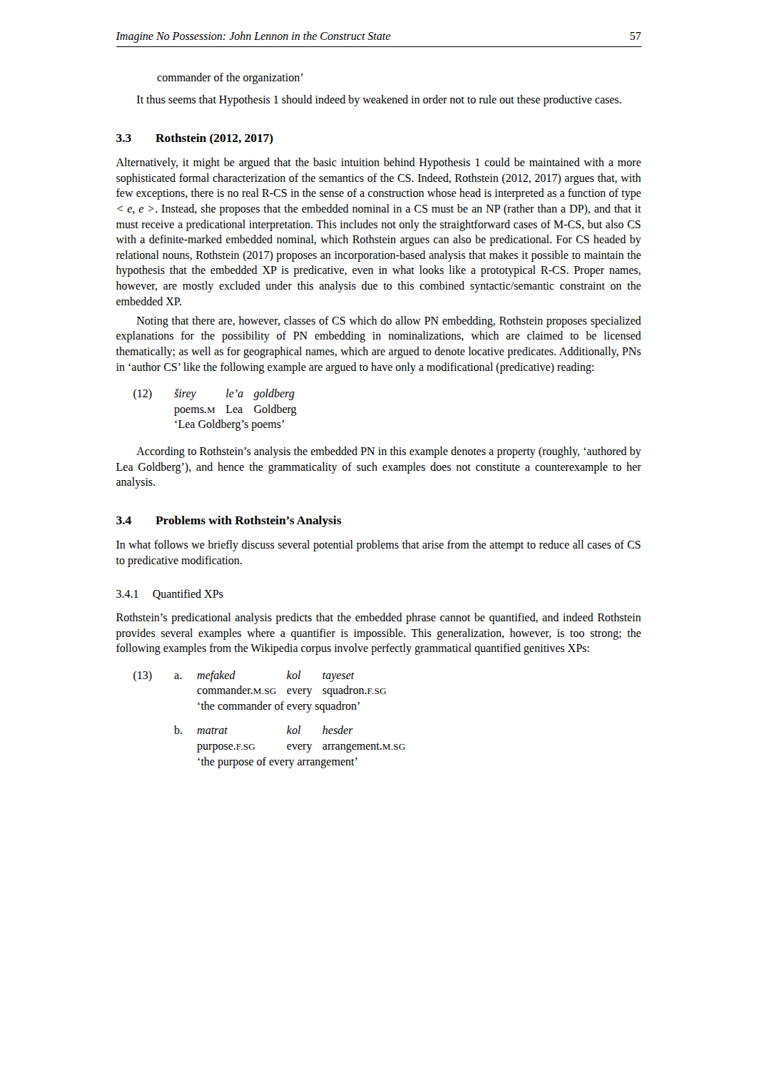Imagine No Possession: John Lennon in the Construct State 57
commander of the organization’
It thus seems that Hypothesis 1 should indeed by weakened in order not to rule out these productive cases.
3.3 Rothstein (2012, 2017)
Alternatively, it might be argued that the basic intuition behind Hypothesis 1 could be maintained with a more sophisticated formal characterization of the semantics of the CS. Indeed, Rothstein (2012, 2017) argues that, with few exceptions, there is no real R-CS in the sense of a construction whose head is interpreted as a function of type < e, e >. Instead, she proposes that the embedded nominal in a CS must be an NP (rather than a DP), and that it must receive a predicational interpretation. This includes not only the straightforward cases of M-CS, but also CS with a definite-marked embedded nominal, which Rothstein argues can also be predicational. For CS headed by relational nouns, Rothstein (2017) proposes an incorporation-based analysis that makes it possible to maintain the hypothesis that the embedded XP is predicative, even in what looks like a prototypical R-CS. Proper names, however, are mostly excluded under this analysis due to this combined syntactic/semantic constraint on the embedded XP.
Noting that there are, however, classes of CS which do allow PN embedding, Rothstein proposes specialized explanations for the possibility of PN embedding in nominalizations, which are claimed to be licensed thematically; as well as for geographical names, which are argued to denote locative predicates. Additionally, PNs in ‘author CS’ like the following example are argued to have only a modificational (predicative) reading:
| (12) | širey | le’a | goldberg |
| | poems. m | Lea | Goldberg |
| | ‘Lea Goldberg’s poems’ |
According to Rothstein’s analysis the embedded PN in this example denotes a property (roughly, ‘authored by Lea Goldberg’), and hence the grammaticality of such examples does not constitute a counterexample to her analysis.
3.4 Problems with Rothstein’s Analysis
In what follows we briefly discuss several potential problems that arise from the attempt to reduce all cases of CS to predicative modification.
3.4.1 Quantified XPs
Rothstein’s predicational analysis predicts that the embedded phrase cannot be quantified, and indeed Rothstein provides several examples where a quantifier is impossible. This generalization, however, is too strong; the following examples from the Wikipedia corpus involve perfectly grammatical quantified genitives XPs:
| (13) | a. | mefaked | kol | tayeset |
| | | commander. m.sg | every | squadron. f.sg |
| | | ‘the commander of every squadron’ |
| | b. | matrat | kol | hesder |
| | | purpose. f.sg | every | arrangement. m.sg |
| | | ‘the purpose of every arrangement’ |